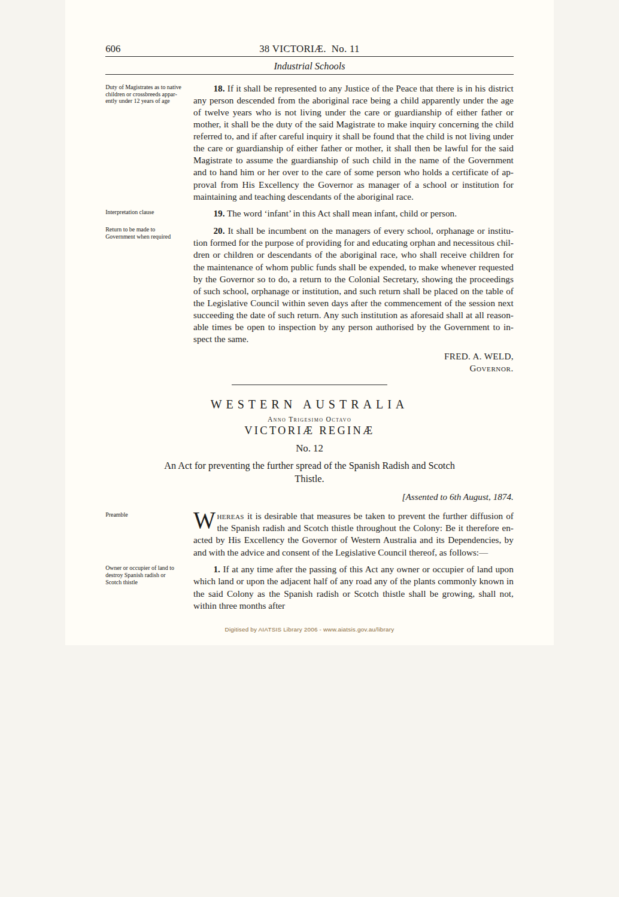606
38 VICTORIÆ. No. 11
Industrial Schools
Duty of Magistrates as to native children or crossbreeds apparently under 12 years of age
18. If it shall be represented to any Justice of the Peace that there is in his district any person descended from the aboriginal race being a child apparently under the age of twelve years who is not living under the care or guardianship of either father or mother, it shall be the duty of the said Magistrate to make inquiry concerning the child referred to, and if after careful inquiry it shall be found that the child is not living under the care or guardianship of either father or mother, it shall then be lawful for the said Magistrate to assume the guardianship of such child in the name of the Government and to hand him or her over to the care of some person who holds a certificate of approval from His Excellency the Governor as manager of a school or institution for maintaining and teaching descendants of the aboriginal race.
Interpretation clause
19. The word ‘infant’ in this Act shall mean infant, child or person.
Return to be made to Government when required
20. It shall be incumbent on the managers of every school, orphanage or institution formed for the purpose of providing for and educating orphan and necessitous children or children or descendants of the aboriginal race, who shall receive children for the maintenance of whom public funds shall be expended, to make whenever requested by the Governor so to do, a return to the Colonial Secretary, showing the proceedings of such school, orphanage or institution, and such return shall be placed on the table of the Legislative Council within seven days after the commencement of the session next succeeding the date of such return. Any such institution as aforesaid shall at all reasonable times be open to inspection by any person authorised by the Government to inspect the same.
FRED. A. WELD,
Governor.
WESTERN AUSTRALIA
Anno Trigesimo Octavo
VICTORIÆ REGINÆ
No. 12
An Act for preventing the further spread of the Spanish Radish and Scotch Thistle.
[Assented to 6th August, 1874.
Preamble
Whereas it is desirable that measures be taken to prevent the further diffusion of the Spanish radish and Scotch thistle throughout the Colony: Be it therefore enacted by His Excellency the Governor of Western Australia and its Dependencies, by and with the advice and consent of the Legislative Council thereof, as follows:—
Owner or occupier of land to destroy Spanish radish or Scotch thistle
1. If at any time after the passing of this Act any owner or occupier of land upon which land or upon the adjacent half of any road any of the plants commonly known in the said Colony as the Spanish radish or Scotch thistle shall be growing, shall not, within three months after
Digitised by AIATSIS Library 2006 - www.aiatsis.gov.au/library